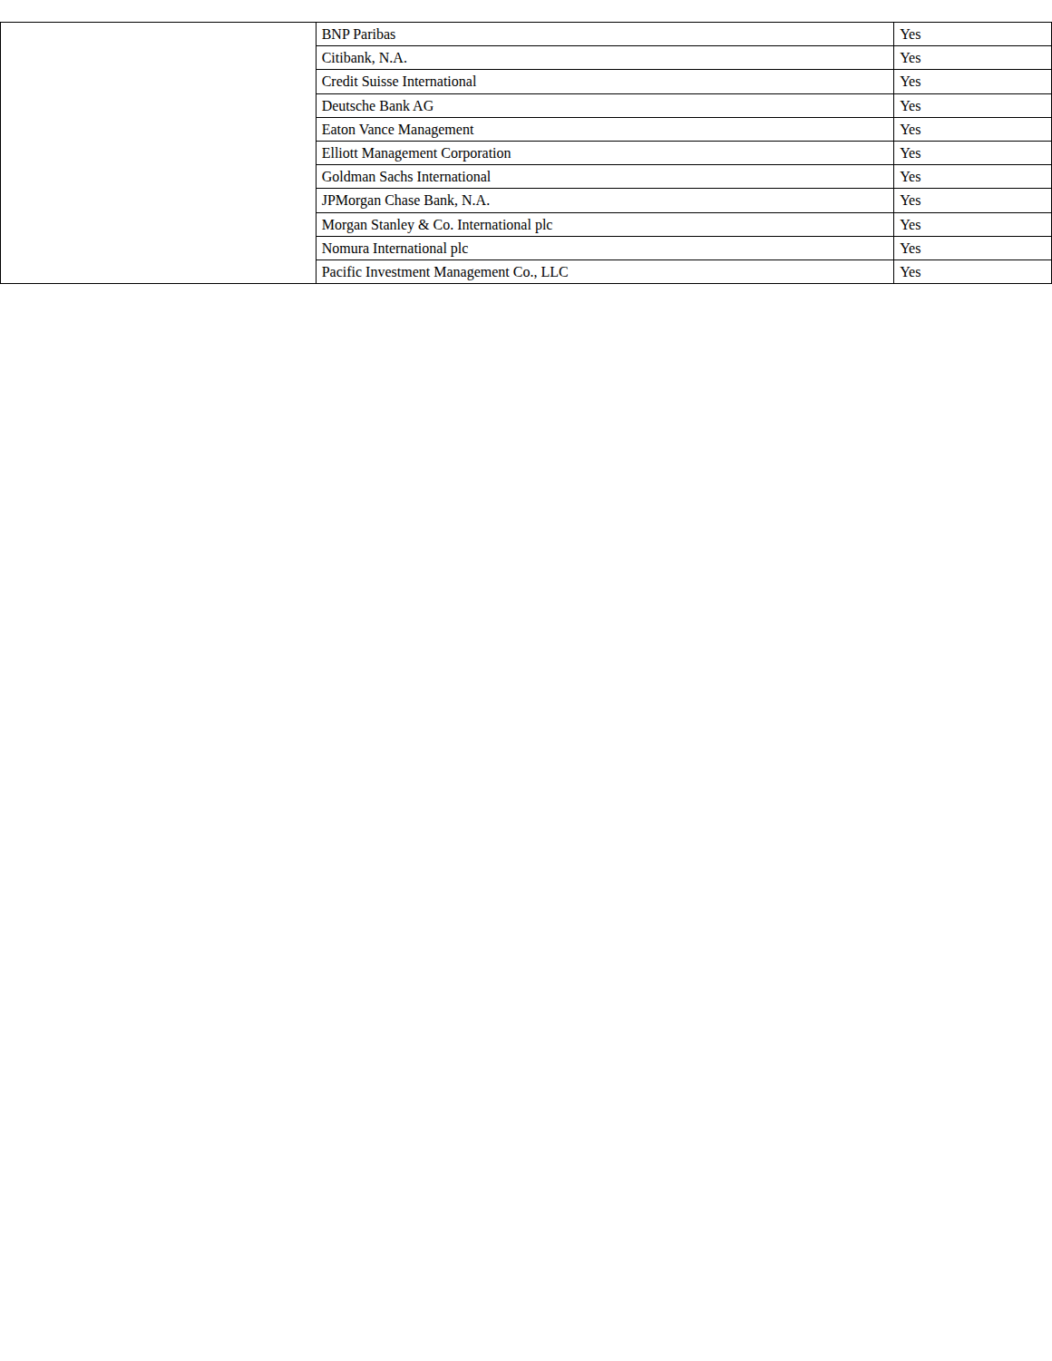| | BNP Paribas | Yes |
| Citibank, N.A. | Yes |
| Credit Suisse International | Yes |
| Deutsche Bank AG | Yes |
| Eaton Vance Management | Yes |
| Elliott Management Corporation | Yes |
| Goldman Sachs International | Yes |
| JPMorgan Chase Bank, N.A. | Yes |
| Morgan Stanley & Co. International plc | Yes |
| Nomura International plc | Yes |
| Pacific Investment Management Co., LLC | Yes |